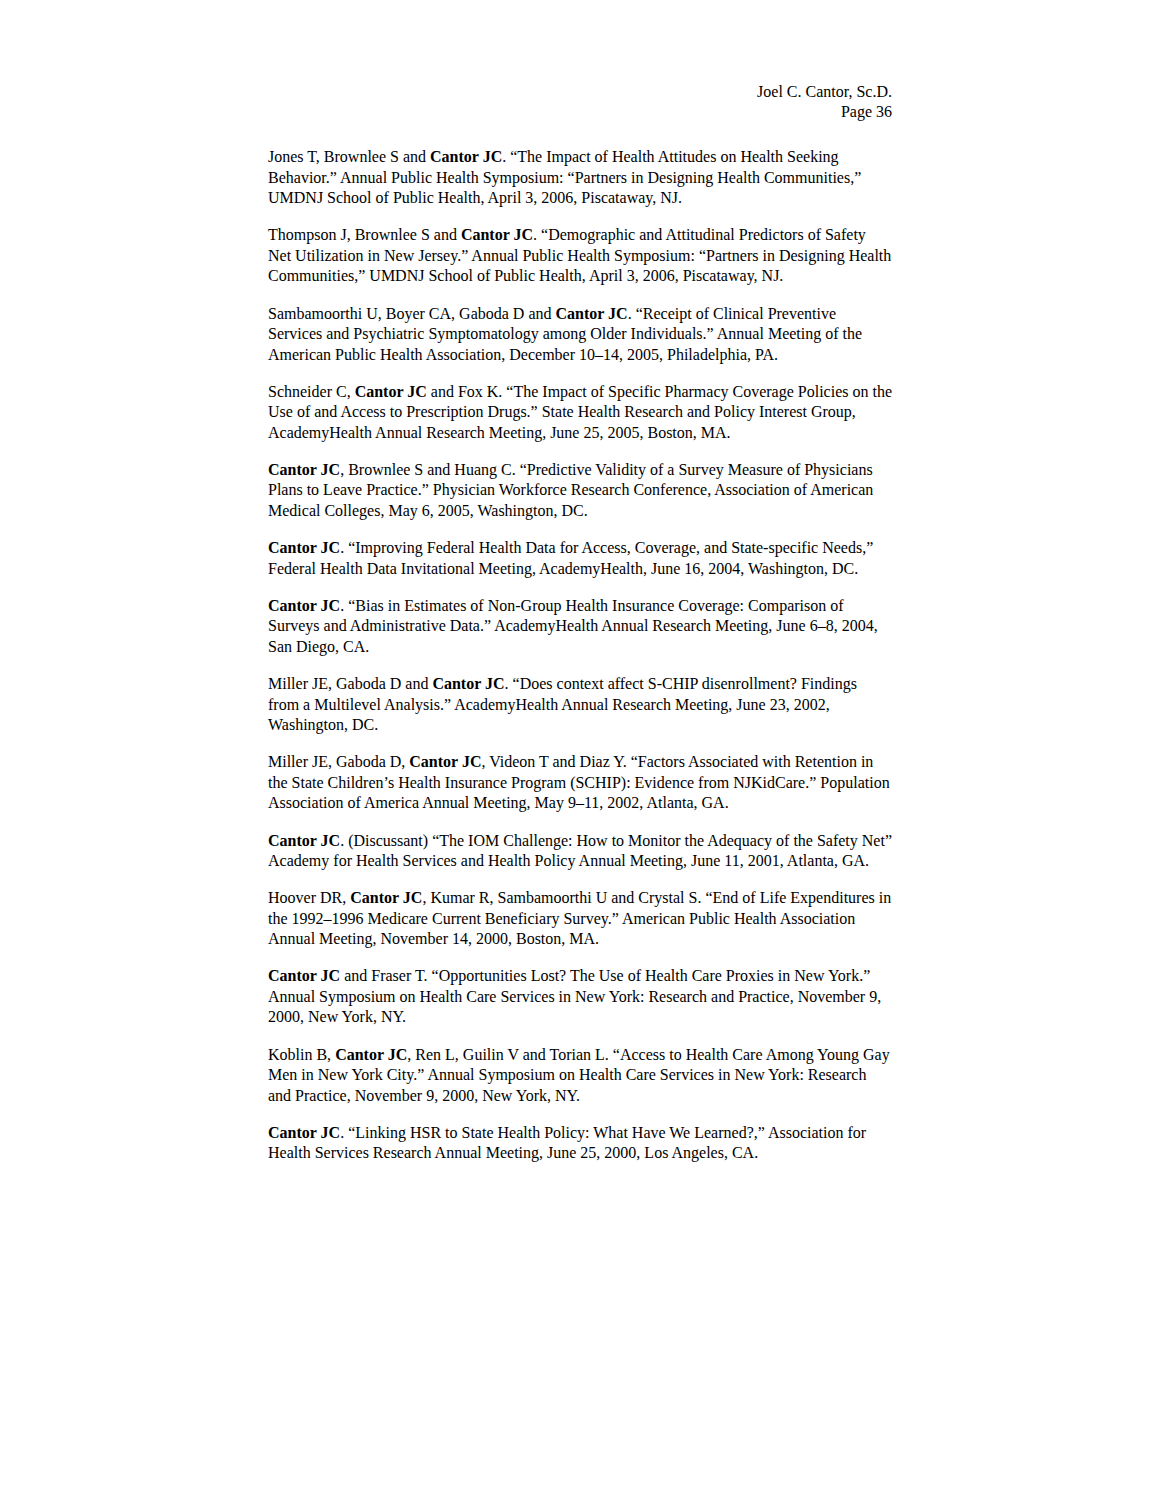Joel C. Cantor, Sc.D. Page 36
Jones T, Brownlee S and Cantor JC. “The Impact of Health Attitudes on Health Seeking Behavior.” Annual Public Health Symposium: “Partners in Designing Health Communities,” UMDNJ School of Public Health, April 3, 2006, Piscataway, NJ.
Thompson J, Brownlee S and Cantor JC. “Demographic and Attitudinal Predictors of Safety Net Utilization in New Jersey.” Annual Public Health Symposium: “Partners in Designing Health Communities,” UMDNJ School of Public Health, April 3, 2006, Piscataway, NJ.
Sambamoorthi U, Boyer CA, Gaboda D and Cantor JC. “Receipt of Clinical Preventive Services and Psychiatric Symptomatology among Older Individuals.” Annual Meeting of the American Public Health Association, December 10–14, 2005, Philadelphia, PA.
Schneider C, Cantor JC and Fox K. “The Impact of Specific Pharmacy Coverage Policies on the Use of and Access to Prescription Drugs.” State Health Research and Policy Interest Group, AcademyHealth Annual Research Meeting, June 25, 2005, Boston, MA.
Cantor JC, Brownlee S and Huang C. “Predictive Validity of a Survey Measure of Physicians Plans to Leave Practice.” Physician Workforce Research Conference, Association of American Medical Colleges, May 6, 2005, Washington, DC.
Cantor JC. “Improving Federal Health Data for Access, Coverage, and State-specific Needs,” Federal Health Data Invitational Meeting, AcademyHealth, June 16, 2004, Washington, DC.
Cantor JC. “Bias in Estimates of Non-Group Health Insurance Coverage: Comparison of Surveys and Administrative Data.” AcademyHealth Annual Research Meeting, June 6–8, 2004, San Diego, CA.
Miller JE, Gaboda D and Cantor JC. “Does context affect S-CHIP disenrollment? Findings from a Multilevel Analysis.” AcademyHealth Annual Research Meeting, June 23, 2002, Washington, DC.
Miller JE, Gaboda D, Cantor JC, Videon T and Diaz Y. “Factors Associated with Retention in the State Children’s Health Insurance Program (SCHIP): Evidence from NJKidCare.” Population Association of America Annual Meeting, May 9–11, 2002, Atlanta, GA.
Cantor JC. (Discussant) “The IOM Challenge: How to Monitor the Adequacy of the Safety Net” Academy for Health Services and Health Policy Annual Meeting, June 11, 2001, Atlanta, GA.
Hoover DR, Cantor JC, Kumar R, Sambamoorthi U and Crystal S. “End of Life Expenditures in the 1992–1996 Medicare Current Beneficiary Survey.” American Public Health Association Annual Meeting, November 14, 2000, Boston, MA.
Cantor JC and Fraser T. “Opportunities Lost? The Use of Health Care Proxies in New York.” Annual Symposium on Health Care Services in New York: Research and Practice, November 9, 2000, New York, NY.
Koblin B, Cantor JC, Ren L, Guilin V and Torian L. “Access to Health Care Among Young Gay Men in New York City.” Annual Symposium on Health Care Services in New York: Research and Practice, November 9, 2000, New York, NY.
Cantor JC. “Linking HSR to State Health Policy: What Have We Learned?,” Association for Health Services Research Annual Meeting, June 25, 2000, Los Angeles, CA.